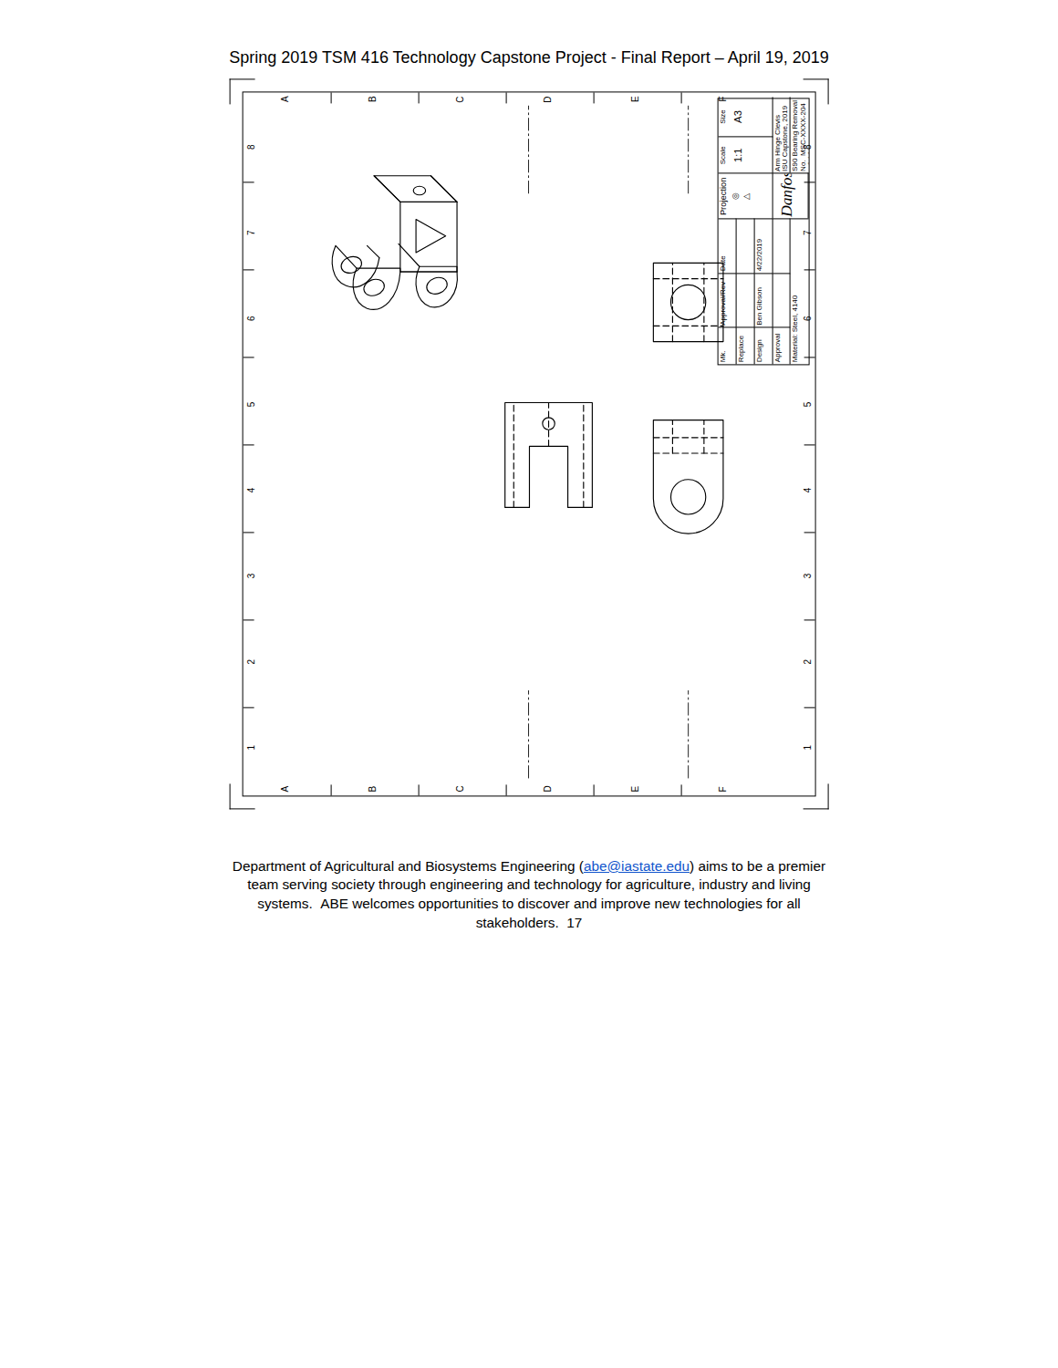Spring 2019 TSM 416 Technology Capstone Project - Final Report – April 19, 2019
1 2 3 4 5 6 7 8 1 2 3 4 5 6 7 8 A B C D E F A B C D E F
Mk.
Approval/Rev
Date
Projection
◎
△
Scale
1:1
Size
A3
Replace
Design
Ben Gibson
4/22/2019
Approval
Danfoss
Arm Hinge Clevis
ISU Capstone, 2019
Material: Steel, 4140
S90 Bearing Removal
No. MSC-XXXX-204 1 / 1
Department of Agricultural and Biosystems Engineering (abe@iastate.edu) aims to be a premier team serving society through engineering and technology for agriculture, industry and living systems. ABE welcomes opportunities to discover and improve new technologies for all stakeholders. 17